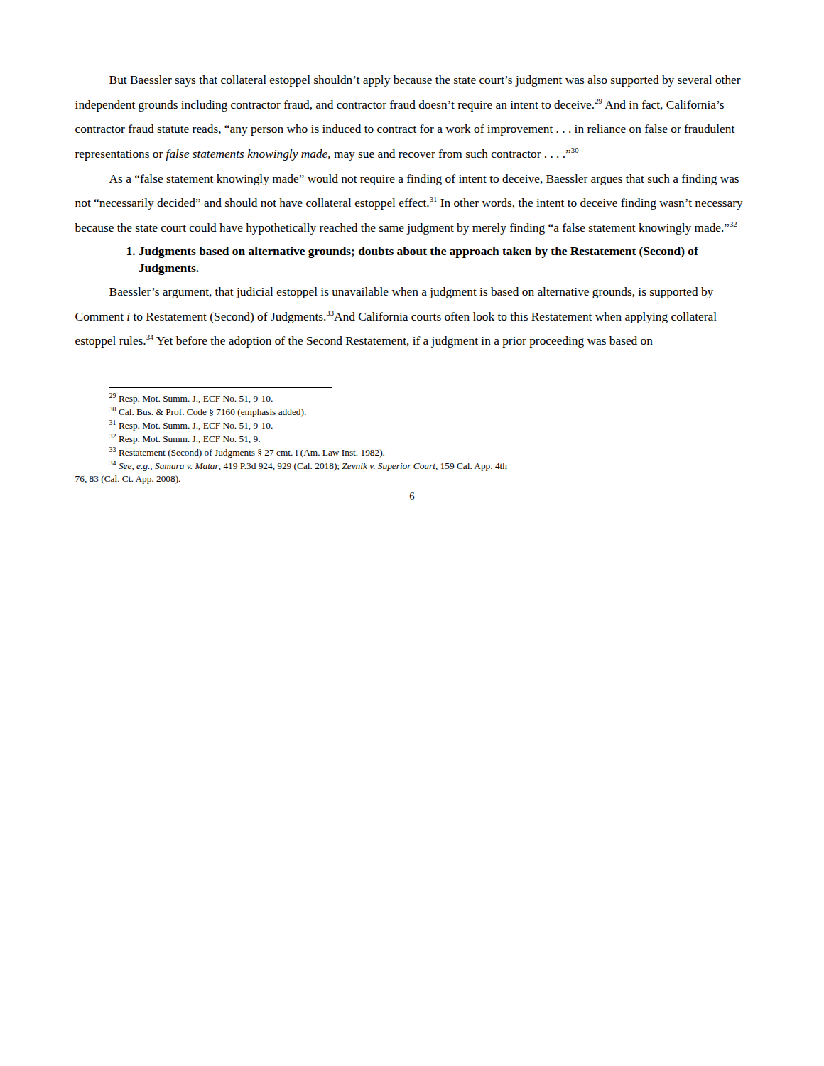But Baessler says that collateral estoppel shouldn’t apply because the state court’s judgment was also supported by several other independent grounds including contractor fraud, and contractor fraud doesn’t require an intent to deceive.29 And in fact, California’s contractor fraud statute reads, “any person who is induced to contract for a work of improvement . . . in reliance on false or fraudulent representations or false statements knowingly made, may sue and recover from such contractor . . . .”30
As a “false statement knowingly made” would not require a finding of intent to deceive, Baessler argues that such a finding was not “necessarily decided” and should not have collateral estoppel effect.31 In other words, the intent to deceive finding wasn’t necessary because the state court could have hypothetically reached the same judgment by merely finding “a false statement knowingly made.”32
1. Judgments based on alternative grounds; doubts about the approach taken by the Restatement (Second) of Judgments.
Baessler’s argument, that judicial estoppel is unavailable when a judgment is based on alternative grounds, is supported by Comment i to Restatement (Second) of Judgments.33And California courts often look to this Restatement when applying collateral estoppel rules.34 Yet before the adoption of the Second Restatement, if a judgment in a prior proceeding was based on
29 Resp. Mot. Summ. J., ECF No. 51, 9-10.
30 Cal. Bus. & Prof. Code § 7160 (emphasis added).
31 Resp. Mot. Summ. J., ECF No. 51, 9-10.
32 Resp. Mot. Summ. J., ECF No. 51, 9.
33 Restatement (Second) of Judgments § 27 cmt. i (Am. Law Inst. 1982).
34 See, e.g., Samara v. Matar, 419 P.3d 924, 929 (Cal. 2018); Zevnik v. Superior Court, 159 Cal. App. 4th
76, 83 (Cal. Ct. App. 2008).
6